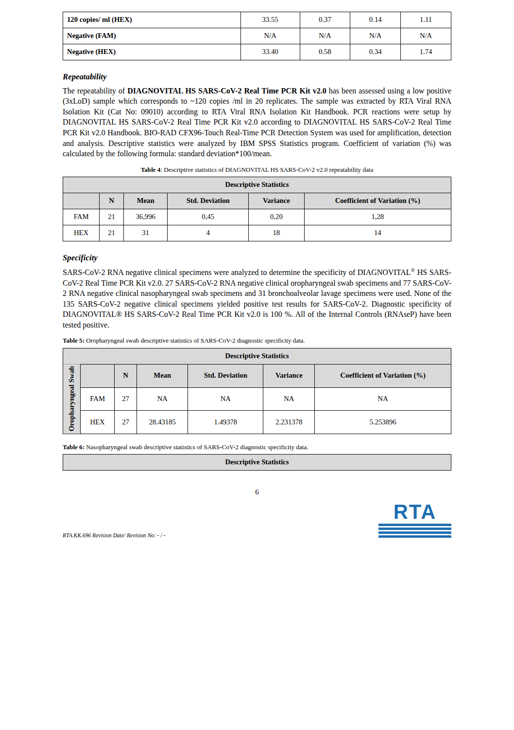| 120 copies/ ml (HEX) | 33.55 | 0.37 | 0.14 | 1.11 |
| Negative (FAM) | N/A | N/A | N/A | N/A |
| Negative (HEX) | 33.40 | 0.58 | 0.34 | 1.74 |
Repeatability
The repeatability of DIAGNOVITAL HS SARS-CoV-2 Real Time PCR Kit v2.0 has been assessed using a low positive (3xLoD) sample which corresponds to ~120 copies /ml in 20 replicates. The sample was extracted by RTA Viral RNA Isolation Kit (Cat No: 09010) according to RTA Viral RNA Isolation Kit Handbook. PCR reactions were setup by DIAGNOVITAL HS SARS-CoV-2 Real Time PCR Kit v2.0 according to DIAGNOVITAL HS SARS-CoV-2 Real Time PCR Kit v2.0 Handbook. BIO-RAD CFX96-Touch Real-Time PCR Detection System was used for amplification, detection and analysis. Descriptive statistics were analyzed by IBM SPSS Statistics program. Coefficient of variation (%) was calculated by the following formula: standard deviation*100/mean.
Table 4: Descriptive statistics of DIAGNOVITAL HS SARS-CoV-2 v2.0 repeatability data
| Descriptive Statistics |
| | N | Mean | Std. Deviation | Variance | Coefficient of Variation (%) |
| FAM | 21 | 36,996 | 0,45 | 0,20 | 1,28 |
| HEX | 21 | 31 | 4 | 18 | 14 |
Specificity
SARS-CoV-2 RNA negative clinical specimens were analyzed to determine the specificity of DIAGNOVITAL® HS SARS-CoV-2 Real Time PCR Kit v2.0. 27 SARS-CoV-2 RNA negative clinical oropharyngeal swab specimens and 77 SARS-CoV-2 RNA negative clinical nasopharyngeal swab specimens and 31 bronchoalveolar lavage specimens were used. None of the 135 SARS-CoV-2 negative clinical specimens yielded positive test results for SARS-CoV-2. Diagnostic specificity of DIAGNOVITAL® HS SARS-CoV-2 Real Time PCR Kit v2.0 is 100 %. All of the Internal Controls (RNAseP) have been tested positive.
Table 5: Oropharyngeal swab descriptive statistics of SARS-CoV-2 diagnostic specificity data.
| Descriptive Statistics |
| Oropharyngeal Swab | | N | Mean | Std. Deviation | Variance | Coefficient of Variation (%) |
| FAM | 27 | NA | NA | NA | NA |
| HEX | 27 | 28.43185 | 1.49378 | 2.231378 | 5.253896 |
Table 6: Nasopharyngeal swab descriptive statistics of SARS-CoV-2 diagnostic specificity data.
| Descriptive Statistics |
6
RTA.KK.696 Revision Date/ Revision No: - / -
RTA